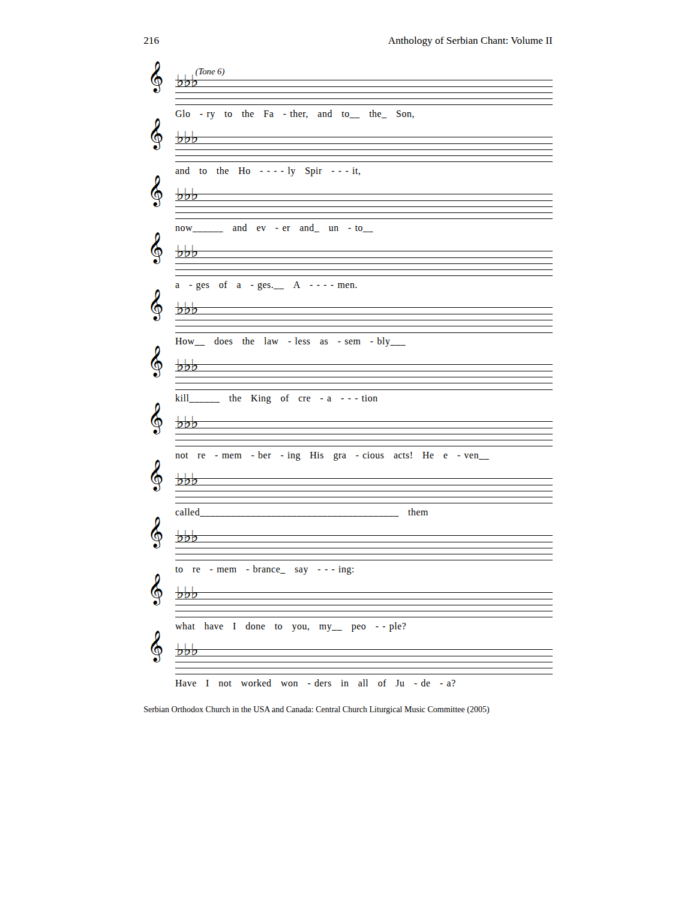216 Anthology of Serbian Chant: Volume II
(Tone 6)
♭♭♭
Glo-ry to the Fa-ther, and to__the_Son,
♭♭♭
and to the Ho----ly Spir---it,
♭♭♭
now______and ev-er and_un-to__
♭♭♭
a-ges of a-ges.__A----men.
♭♭♭
How__does the law-less as-sem-bly___
♭♭♭
kill______the King of cre-a---tion
♭♭♭
not re-mem-ber-ing His gra-cious acts!He e-ven__
♭♭♭
called_______________________________________them
♭♭♭
to re-mem-brance_say---ing:
♭♭♭
what have Idone to you, my__peo--ple?
♭♭♭
Have Inot worked won-ders in all of Ju-de-a?
Serbian Orthodox Church in the USA and Canada: Central Church Liturgical Music Committee (2005)